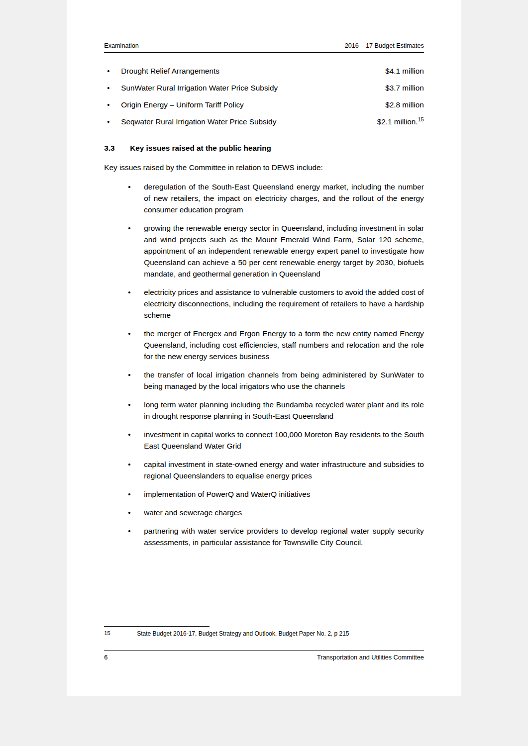Examination
2016 – 17 Budget Estimates
Drought Relief Arrangements $4.1 million
SunWater Rural Irrigation Water Price Subsidy $3.7 million
Origin Energy – Uniform Tariff Policy $2.8 million
Seqwater Rural Irrigation Water Price Subsidy $2.1 million.15
3.3 Key issues raised at the public hearing
Key issues raised by the Committee in relation to DEWS include:
deregulation of the South-East Queensland energy market, including the number of new retailers, the impact on electricity charges, and the rollout of the energy consumer education program
growing the renewable energy sector in Queensland, including investment in solar and wind projects such as the Mount Emerald Wind Farm, Solar 120 scheme, appointment of an independent renewable energy expert panel to investigate how Queensland can achieve a 50 per cent renewable energy target by 2030, biofuels mandate, and geothermal generation in Queensland
electricity prices and assistance to vulnerable customers to avoid the added cost of electricity disconnections, including the requirement of retailers to have a hardship scheme
the merger of Energex and Ergon Energy to a form the new entity named Energy Queensland, including cost efficiencies, staff numbers and relocation and the role for the new energy services business
the transfer of local irrigation channels from being administered by SunWater to being managed by the local irrigators who use the channels
long term water planning including the Bundamba recycled water plant and its role in drought response planning in South-East Queensland
investment in capital works to connect 100,000 Moreton Bay residents to the South East Queensland Water Grid
capital investment in state-owned energy and water infrastructure and subsidies to regional Queenslanders to equalise energy prices
implementation of PowerQ and WaterQ initiatives
water and sewerage charges
partnering with water service providers to develop regional water supply security assessments, in particular assistance for Townsville City Council.
15 State Budget 2016-17, Budget Strategy and Outlook, Budget Paper No. 2, p 215
6
Transportation and Utilities Committee